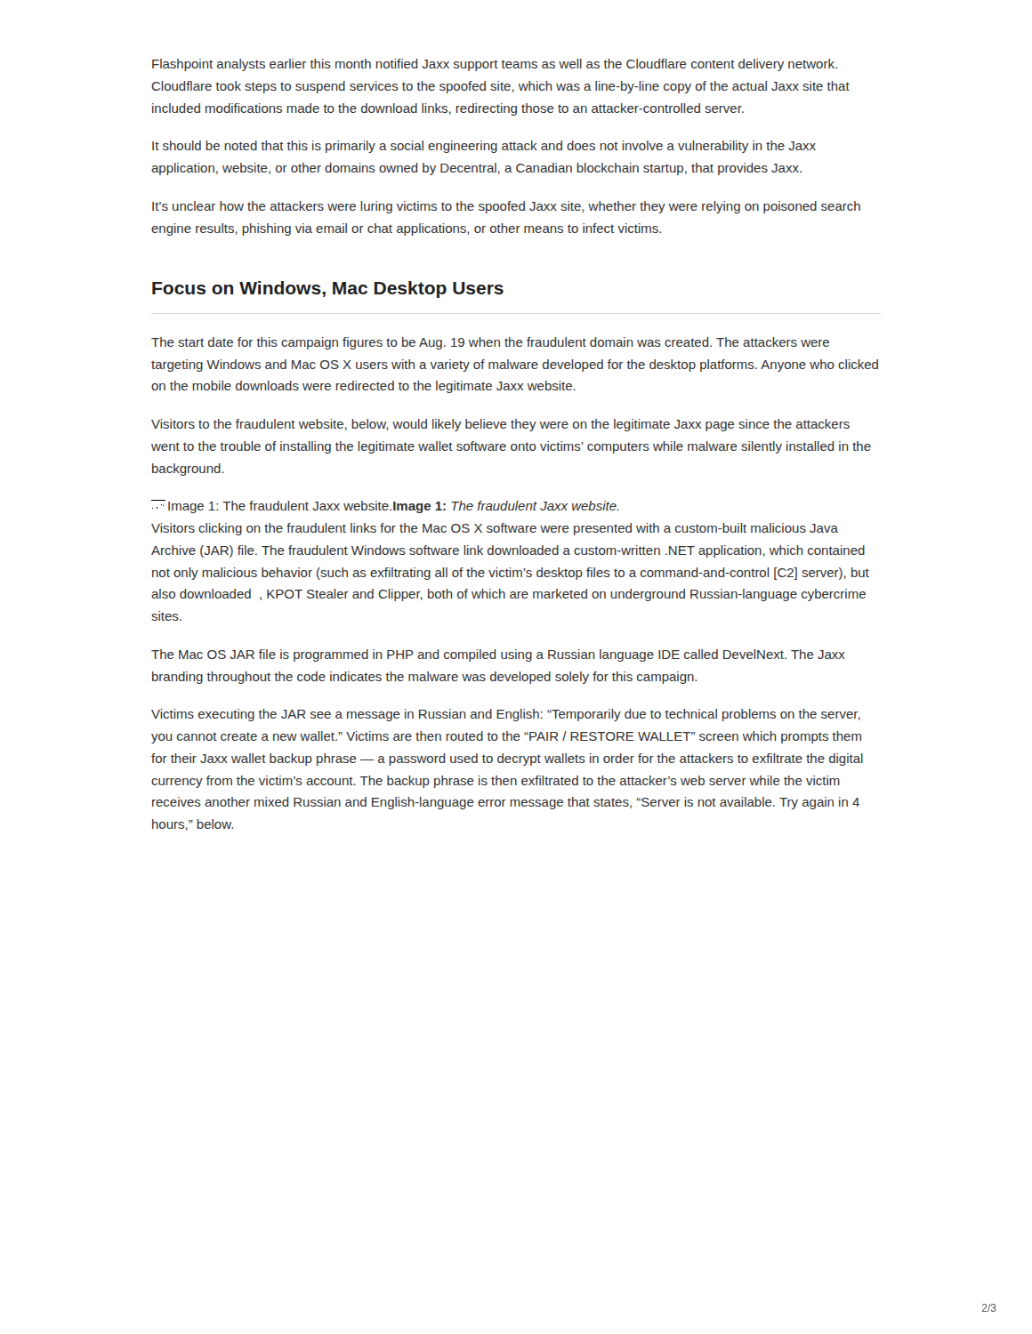Flashpoint analysts earlier this month notified Jaxx support teams as well as the Cloudflare content delivery network. Cloudflare took steps to suspend services to the spoofed site, which was a line-by-line copy of the actual Jaxx site that included modifications made to the download links, redirecting those to an attacker-controlled server.
It should be noted that this is primarily a social engineering attack and does not involve a vulnerability in the Jaxx application, website, or other domains owned by Decentral, a Canadian blockchain startup, that provides Jaxx.
It’s unclear how the attackers were luring victims to the spoofed Jaxx site, whether they were relying on poisoned search engine results, phishing via email or chat applications, or other means to infect victims.
Focus on Windows, Mac Desktop Users
The start date for this campaign figures to be Aug. 19 when the fraudulent domain was created. The attackers were targeting Windows and Mac OS X users with a variety of malware developed for the desktop platforms. Anyone who clicked on the mobile downloads were redirected to the legitimate Jaxx website.
Visitors to the fraudulent website, below, would likely believe they were on the legitimate Jaxx page since the attackers went to the trouble of installing the legitimate wallet software onto victims’ computers while malware silently installed in the background.
Image 1: The fraudulent Jaxx website. Image 1: The fraudulent Jaxx website.
Visitors clicking on the fraudulent links for the Mac OS X software were presented with a custom-built malicious Java Archive (JAR) file. The fraudulent Windows software link downloaded a custom-written .NET application, which contained not only malicious behavior (such as exfiltrating all of the victim’s desktop files to a command-and-control [C2] server), but also downloaded , KPOT Stealer and Clipper, both of which are marketed on underground Russian-language cybercrime sites.
The Mac OS JAR file is programmed in PHP and compiled using a Russian language IDE called DevelNext. The Jaxx branding throughout the code indicates the malware was developed solely for this campaign.
Victims executing the JAR see a message in Russian and English: “Temporarily due to technical problems on the server, you cannot create a new wallet.” Victims are then routed to the “PAIR / RESTORE WALLET” screen which prompts them for their Jaxx wallet backup phrase — a password used to decrypt wallets in order for the attackers to exfiltrate the digital currency from the victim’s account. The backup phrase is then exfiltrated to the attacker’s web server while the victim receives another mixed Russian and English-language error message that states, “Server is not available. Try again in 4 hours,” below.
2/3